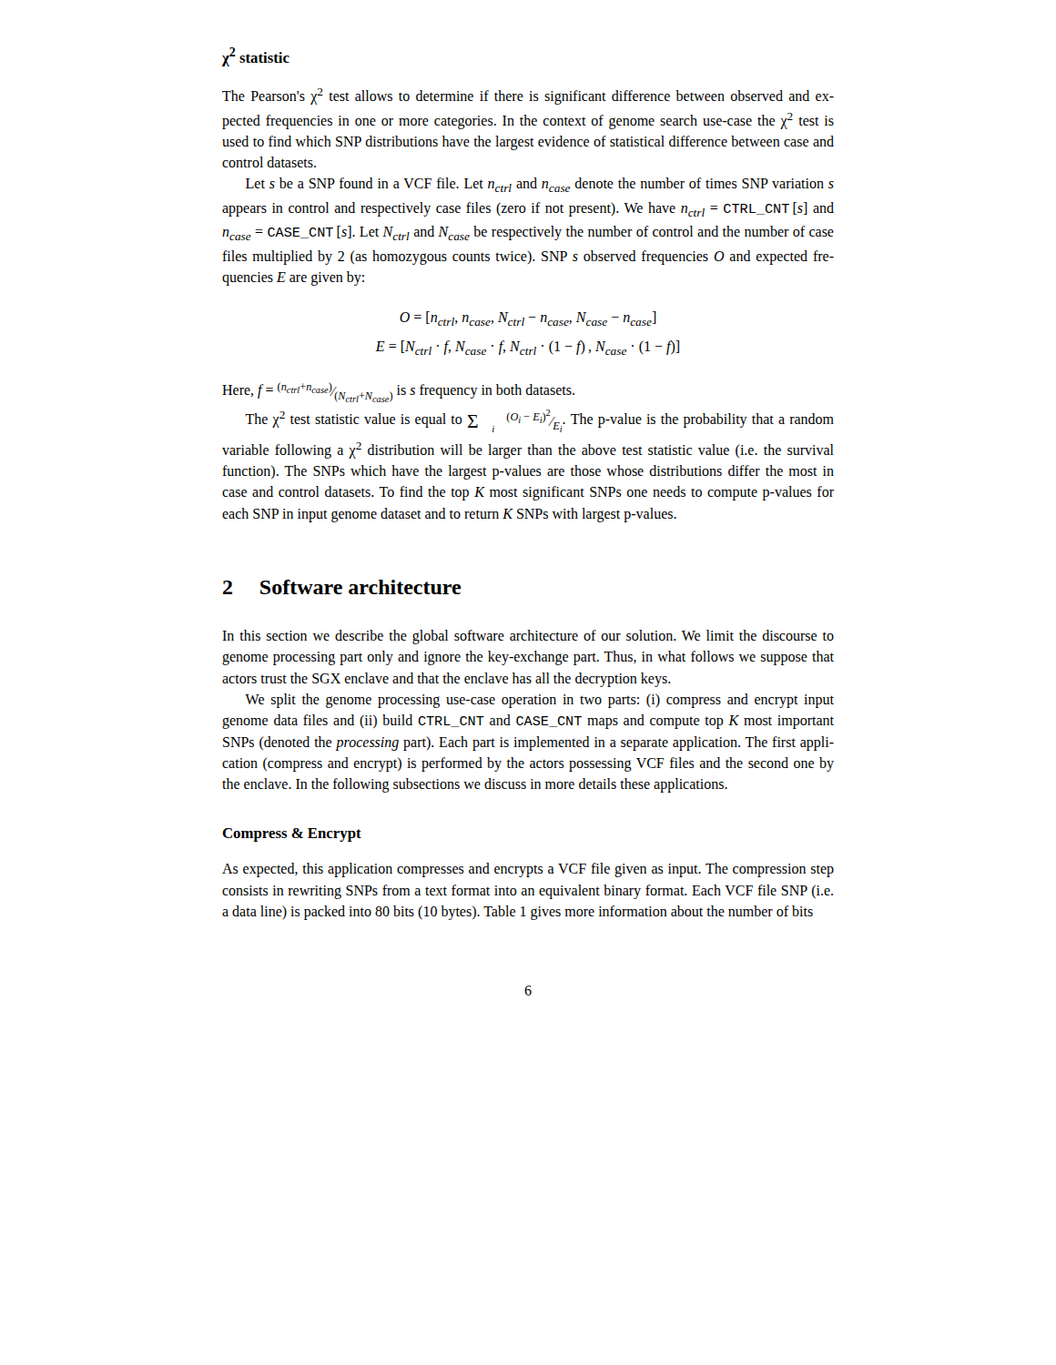χ2 statistic
The Pearson's χ2 test allows to determine if there is significant difference between observed and expected frequencies in one or more categories. In the context of genome search use-case the χ2 test is used to find which SNP distributions have the largest evidence of statistical difference between case and control datasets.
Let s be a SNP found in a VCF file. Let nctrl and ncase denote the number of times SNP variation s appears in control and respectively case files (zero if not present). We have nctrl = CTRL_CNT [s] and ncase = CASE_CNT [s]. Let Nctrl and Ncase be respectively the number of control and the number of case files multiplied by 2 (as homozygous counts twice). SNP s observed frequencies O and expected frequencies E are given by:
O = [nctrl, ncase, Nctrl − ncase, Ncase − ncase]
E = [Nctrl · f, Ncase · f, Nctrl · (1 − f) , Ncase · (1 − f)]
Here, f = (nctrl+ncase)⁄(Nctrl+Ncase) is s frequency in both datasets.
The χ2 test statistic value is equal to Σi (Oi − Ei)2⁄Ei. The p-value is the probability that a random variable following a χ2 distribution will be larger than the above test statistic value (i.e. the survival function). The SNPs which have the largest p-values are those whose distributions differ the most in case and control datasets. To find the top K most significant SNPs one needs to compute p-values for each SNP in input genome dataset and to return K SNPs with largest p-values.
2 Software architecture
In this section we describe the global software architecture of our solution. We limit the discourse to genome processing part only and ignore the key-exchange part. Thus, in what follows we suppose that actors trust the SGX enclave and that the enclave has all the decryption keys.
We split the genome processing use-case operation in two parts: (i) compress and encrypt input genome data files and (ii) build CTRL_CNT and CASE_CNT maps and compute top K most important SNPs (denoted the processing part). Each part is implemented in a separate application. The first application (compress and encrypt) is performed by the actors possessing VCF files and the second one by the enclave. In the following subsections we discuss in more details these applications.
Compress & Encrypt
As expected, this application compresses and encrypts a VCF file given as input. The compression step consists in rewriting SNPs from a text format into an equivalent binary format. Each VCF file SNP (i.e. a data line) is packed into 80 bits (10 bytes). Table 1 gives more information about the number of bits
6